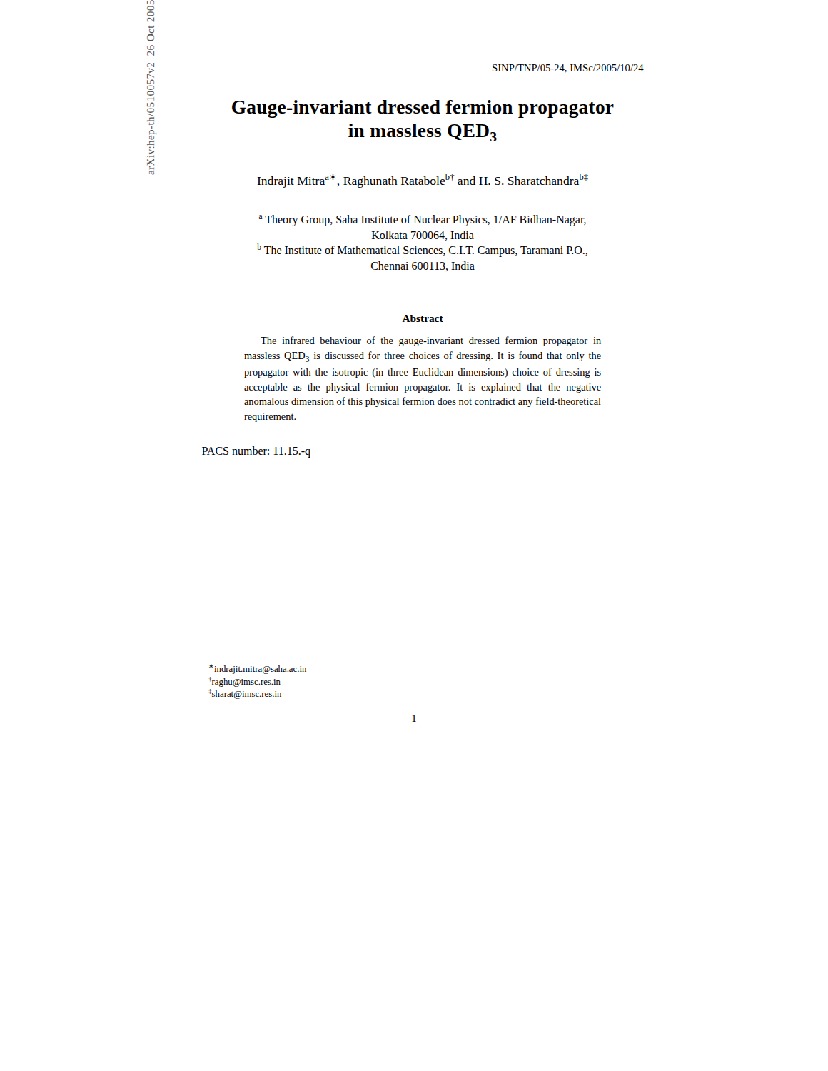arXiv:hep-th/0510057v2 26 Oct 2005
SINP/TNP/05-24, IMSc/2005/10/24
Gauge-invariant dressed fermion propagator
in massless QED3
Indrajit Mitraa∗, Raghunath Rataboleb† and H. S. Sharatchandrab‡
a Theory Group, Saha Institute of Nuclear Physics, 1/AF Bidhan-Nagar,
Kolkata 700064, India
b The Institute of Mathematical Sciences, C.I.T. Campus, Taramani P.O.,
Chennai 600113, India
Abstract
The infrared behaviour of the gauge-invariant dressed fermion propagator in massless QED3 is discussed for three choices of dressing. It is found that only the propagator with the isotropic (in three Euclidean dimensions) choice of dressing is acceptable as the physical fermion propagator. It is explained that the negative anomalous dimension of this physical fermion does not contradict any field-theoretical requirement.
PACS number: 11.15.-q
∗indrajit.mitra@saha.ac.in
†raghu@imsc.res.in
‡sharat@imsc.res.in
1